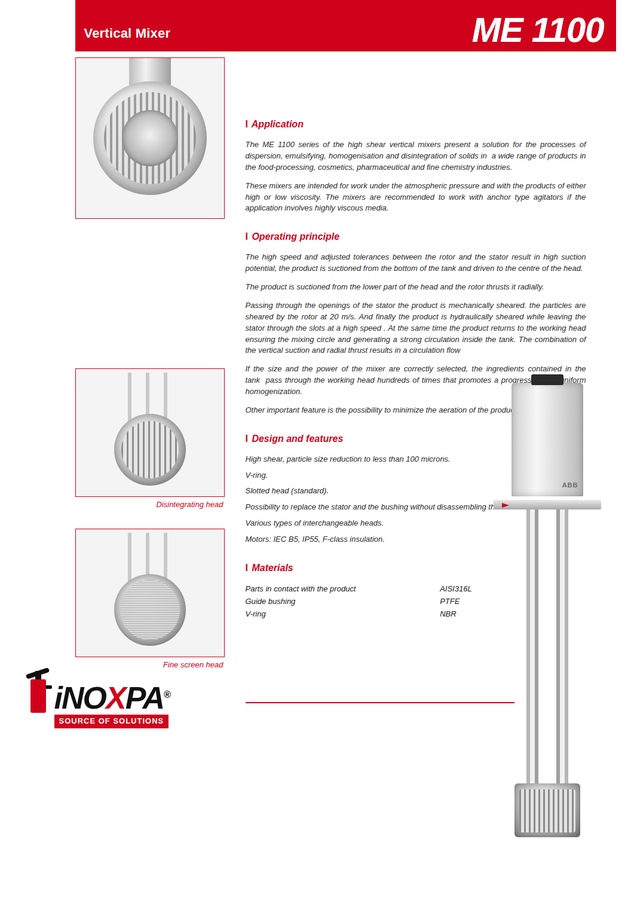Vertical Mixer
ME 1100
Disintegrating head
Fine screen head
I Application
The ME 1100 series of the high shear vertical mixers present a solution for the processes of dispersion, emulsifying, homogenisation and disintegration of solids in a wide range of products in the food-processing, cosmetics, pharmaceutical and fine chemistry industries.
These mixers are intended for work under the atmospheric pressure and with the products of either high or low viscosity. The mixers are recommended to work with anchor type agitators if the application involves highly viscous media.
I Operating principle
The high speed and adjusted tolerances between the rotor and the stator result in high suction potential, the product is suctioned from the bottom of the tank and driven to the centre of the head.
The product is suctioned from the lower part of the head and the rotor thrusts it radially.
Passing through the openings of the stator the product is mechanically sheared. the particles are sheared by the rotor at 20 m/s. And finally the product is hydraulically sheared while leaving the stator through the slots at a high speed . At the same time the product returns to the working head ensuring the mixing circle and generating a strong circulation inside the tank. The combination of the vertical suction and radial thrust results in a circulation flow
If the size and the power of the mixer are correctly selected, the ingredients contained in the tank pass through the working head hundreds of times that promotes a progressive and uniform homogenization.
Other important feature is the possibility to minimize the aeration of the product.
I Design and features
High shear, particle size reduction to less than 100 microns.
V-ring.
Slotted head (standard).
Possibility to replace the stator and the bushing without disassembling the mixer.
Various types of interchangeable heads.
Motors: IEC B5, IP55, F-class insulation.
I Materials
| Parts in contact with the product | AISI316L |
| Guide bushing | PTFE |
| V-ring | NBR |
iNOXPA®
SOURCE OF SOLUTIONS